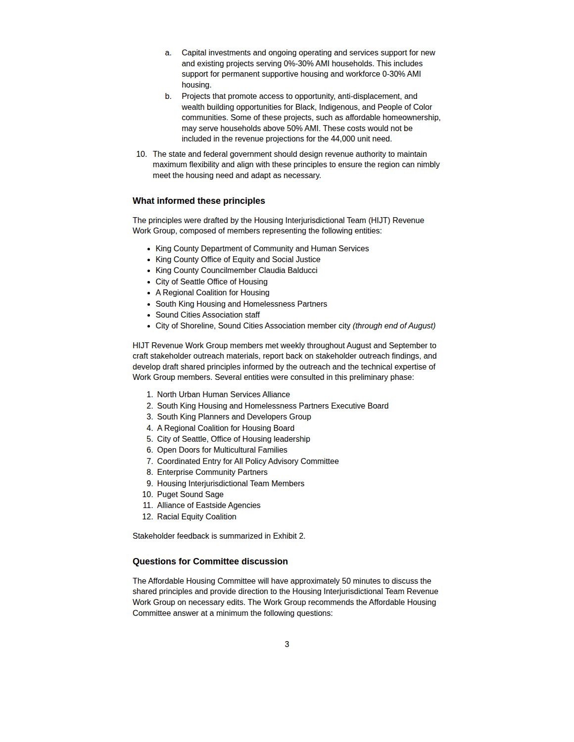a. Capital investments and ongoing operating and services support for new and existing projects serving 0%-30% AMI households. This includes support for permanent supportive housing and workforce 0-30% AMI housing.
b. Projects that promote access to opportunity, anti-displacement, and wealth building opportunities for Black, Indigenous, and People of Color communities. Some of these projects, such as affordable homeownership, may serve households above 50% AMI. These costs would not be included in the revenue projections for the 44,000 unit need.
10. The state and federal government should design revenue authority to maintain maximum flexibility and align with these principles to ensure the region can nimbly meet the housing need and adapt as necessary.
What informed these principles
The principles were drafted by the Housing Interjurisdictional Team (HIJT) Revenue Work Group, composed of members representing the following entities:
King County Department of Community and Human Services
King County Office of Equity and Social Justice
King County Councilmember Claudia Balducci
City of Seattle Office of Housing
A Regional Coalition for Housing
South King Housing and Homelessness Partners
Sound Cities Association staff
City of Shoreline, Sound Cities Association member city (through end of August)
HIJT Revenue Work Group members met weekly throughout August and September to craft stakeholder outreach materials, report back on stakeholder outreach findings, and develop draft shared principles informed by the outreach and the technical expertise of Work Group members. Several entities were consulted in this preliminary phase:
1. North Urban Human Services Alliance
2. South King Housing and Homelessness Partners Executive Board
3. South King Planners and Developers Group
4. A Regional Coalition for Housing Board
5. City of Seattle, Office of Housing leadership
6. Open Doors for Multicultural Families
7. Coordinated Entry for All Policy Advisory Committee
8. Enterprise Community Partners
9. Housing Interjurisdictional Team Members
10. Puget Sound Sage
11. Alliance of Eastside Agencies
12. Racial Equity Coalition
Stakeholder feedback is summarized in Exhibit 2.
Questions for Committee discussion
The Affordable Housing Committee will have approximately 50 minutes to discuss the shared principles and provide direction to the Housing Interjurisdictional Team Revenue Work Group on necessary edits. The Work Group recommends the Affordable Housing Committee answer at a minimum the following questions:
3